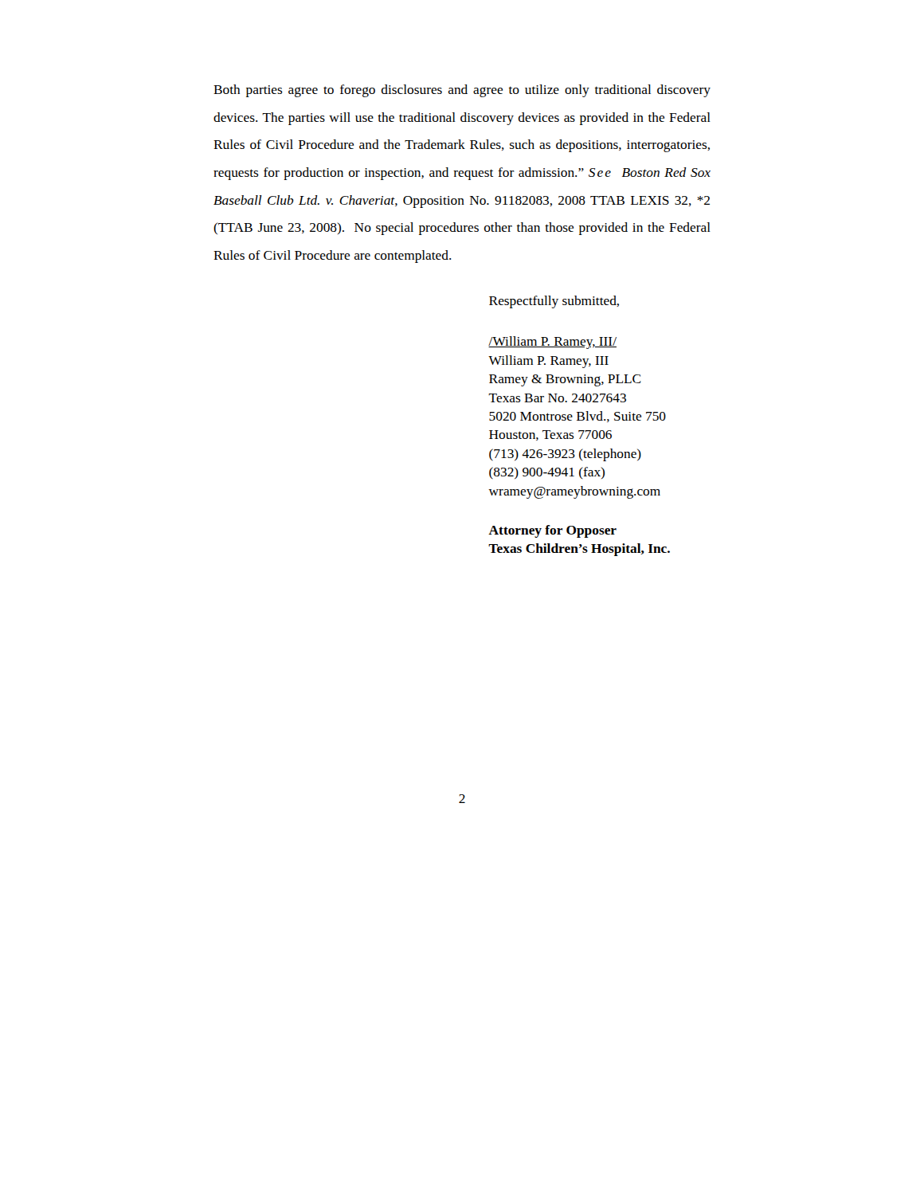Both parties agree to forego disclosures and agree to utilize only traditional discovery devices. The parties will use the traditional discovery devices as provided in the Federal Rules of Civil Procedure and the Trademark Rules, such as depositions, interrogatories, requests for production or inspection, and request for admission.” See Boston Red Sox Baseball Club Ltd. v. Chaveriat, Opposition No. 91182083, 2008 TTAB LEXIS 32, *2 (TTAB June 23, 2008). No special procedures other than those provided in the Federal Rules of Civil Procedure are contemplated.
Respectfully submitted,
/William P. Ramey, III/
William P. Ramey, III
Ramey & Browning, PLLC
Texas Bar No. 24027643
5020 Montrose Blvd., Suite 750
Houston, Texas 77006
(713) 426-3923 (telephone)
(832) 900-4941 (fax)
wramey@rameybrowning.com
Attorney for Opposer
Texas Children’s Hospital, Inc.
2